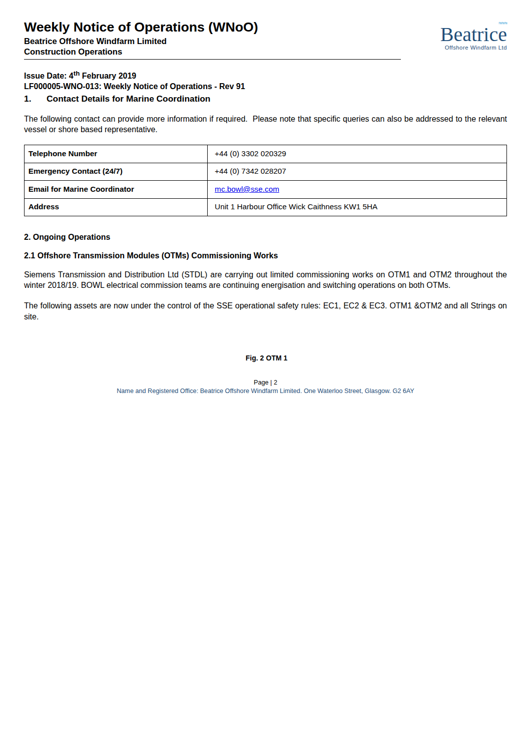Weekly Notice of Operations (WNoO)
Beatrice Offshore Windfarm Limited
Construction Operations
≈≈≈ Beatrice Offshore Windfarm Ltd
Issue Date: 4th February 2019
LF000005-WNO-013: Weekly Notice of Operations - Rev 91
1. Contact Details for Marine Coordination
The following contact can provide more information if required. Please note that specific queries can also be addressed to the relevant vessel or shore based representative.
| Telephone Number | +44 (0) 3302 020329 |
| Emergency Contact (24/7) | +44 (0) 7342 028207 |
| Email for Marine Coordinator | mc.bowl@sse.com |
| Address | Unit 1 Harbour Office Wick Caithness KW1 5HA |
2. Ongoing Operations
2.1 Offshore Transmission Modules (OTMs) Commissioning Works
Siemens Transmission and Distribution Ltd (STDL) are carrying out limited commissioning works on OTM1 and OTM2 throughout the winter 2018/19. BOWL electrical commission teams are continuing energisation and switching operations on both OTMs.
The following assets are now under the control of the SSE operational safety rules: EC1, EC2 & EC3. OTM1 &OTM2 and all Strings on site.
Fig. 2 OTM 1
Page | 2
Name and Registered Office: Beatrice Offshore Windfarm Limited. One Waterloo Street, Glasgow. G2 6AY